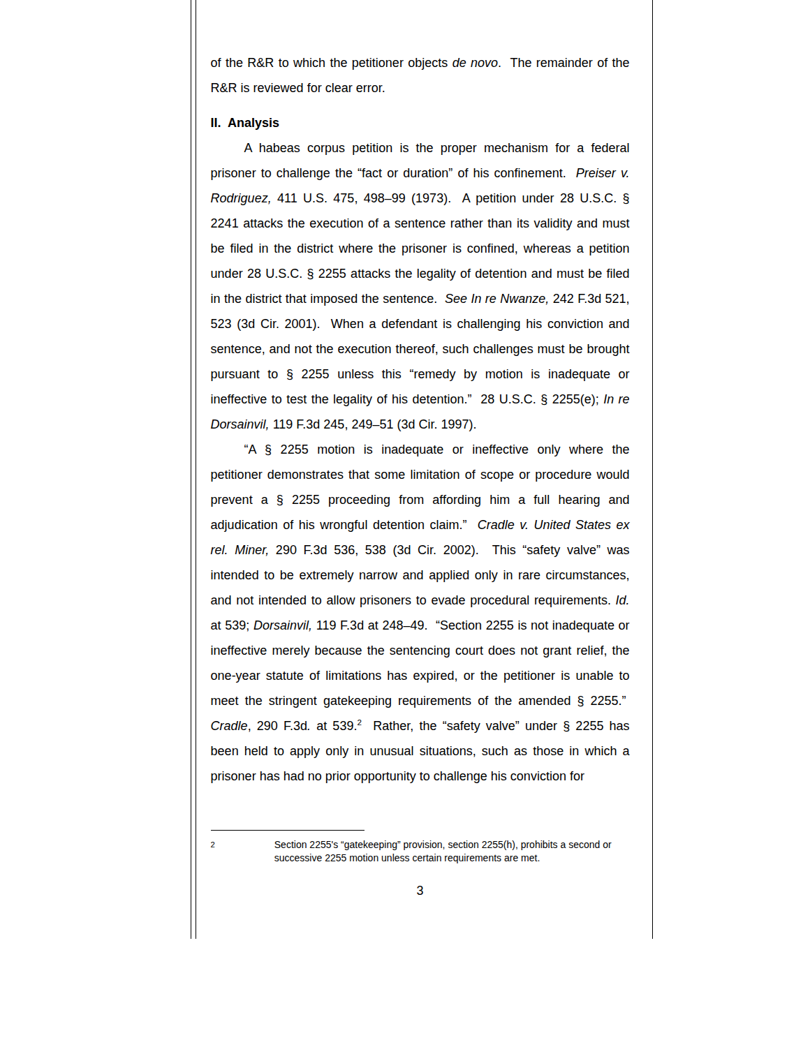of the R&R to which the petitioner objects de novo. The remainder of the R&R is reviewed for clear error.
II. Analysis
A habeas corpus petition is the proper mechanism for a federal prisoner to challenge the “fact or duration” of his confinement. Preiser v. Rodriguez, 411 U.S. 475, 498–99 (1973). A petition under 28 U.S.C. § 2241 attacks the execution of a sentence rather than its validity and must be filed in the district where the prisoner is confined, whereas a petition under 28 U.S.C. § 2255 attacks the legality of detention and must be filed in the district that imposed the sentence. See In re Nwanze, 242 F.3d 521, 523 (3d Cir. 2001). When a defendant is challenging his conviction and sentence, and not the execution thereof, such challenges must be brought pursuant to § 2255 unless this “remedy by motion is inadequate or ineffective to test the legality of his detention.” 28 U.S.C. § 2255(e); In re Dorsainvil, 119 F.3d 245, 249–51 (3d Cir. 1997).
“A § 2255 motion is inadequate or ineffective only where the petitioner demonstrates that some limitation of scope or procedure would prevent a § 2255 proceeding from affording him a full hearing and adjudication of his wrongful detention claim.” Cradle v. United States ex rel. Miner, 290 F.3d 536, 538 (3d Cir. 2002). This “safety valve” was intended to be extremely narrow and applied only in rare circumstances, and not intended to allow prisoners to evade procedural requirements. Id. at 539; Dorsainvil, 119 F.3d at 248–49. “Section 2255 is not inadequate or ineffective merely because the sentencing court does not grant relief, the one-year statute of limitations has expired, or the petitioner is unable to meet the stringent gatekeeping requirements of the amended § 2255.” Cradle, 290 F.3d. at 539.2 Rather, the “safety valve” under § 2255 has been held to apply only in unusual situations, such as those in which a prisoner has had no prior opportunity to challenge his conviction for
2
Section 2255's “gatekeeping” provision, section 2255(h), prohibits a second or successive 2255 motion unless certain requirements are met.
3